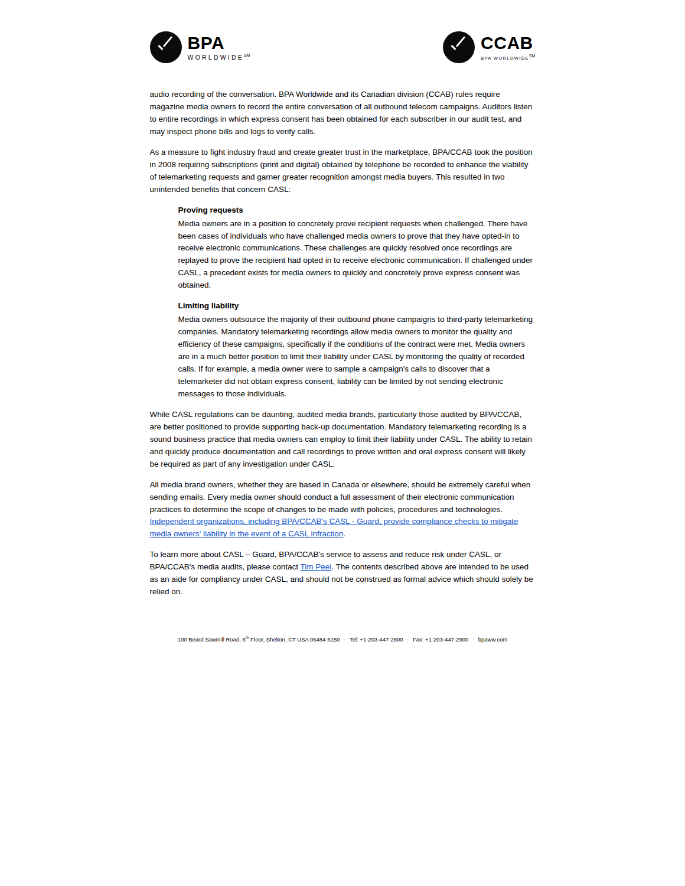BPA WORLDWIDESM
CCAB BPA WORLDWIDESM
audio recording of the conversation. BPA Worldwide and its Canadian division (CCAB) rules require magazine media owners to record the entire conversation of all outbound telecom campaigns. Auditors listen to entire recordings in which express consent has been obtained for each subscriber in our audit test, and may inspect phone bills and logs to verify calls.
As a measure to fight industry fraud and create greater trust in the marketplace, BPA/CCAB took the position in 2008 requiring subscriptions (print and digital) obtained by telephone be recorded to enhance the viability of telemarketing requests and garner greater recognition amongst media buyers. This resulted in two unintended benefits that concern CASL:
Proving requests
Media owners are in a position to concretely prove recipient requests when challenged. There have been cases of individuals who have challenged media owners to prove that they have opted-in to receive electronic communications. These challenges are quickly resolved once recordings are replayed to prove the recipient had opted in to receive electronic communication. If challenged under CASL, a precedent exists for media owners to quickly and concretely prove express consent was obtained.
Limiting liability
Media owners outsource the majority of their outbound phone campaigns to third-party telemarketing companies. Mandatory telemarketing recordings allow media owners to monitor the quality and efficiency of these campaigns, specifically if the conditions of the contract were met. Media owners are in a much better position to limit their liability under CASL by monitoring the quality of recorded calls. If for example, a media owner were to sample a campaign's calls to discover that a telemarketer did not obtain express consent, liability can be limited by not sending electronic messages to those individuals.
While CASL regulations can be daunting, audited media brands, particularly those audited by BPA/CCAB, are better positioned to provide supporting back-up documentation. Mandatory telemarketing recording is a sound business practice that media owners can employ to limit their liability under CASL. The ability to retain and quickly produce documentation and call recordings to prove written and oral express consent will likely be required as part of any investigation under CASL.
All media brand owners, whether they are based in Canada or elsewhere, should be extremely careful when sending emails. Every media owner should conduct a full assessment of their electronic communication practices to determine the scope of changes to be made with policies, procedures and technologies. Independent organizations, including BPA/CCAB's CASL - Guard, provide compliance checks to mitigate media owners' liability in the event of a CASL infraction.
To learn more about CASL – Guard, BPA/CCAB's service to assess and reduce risk under CASL, or BPA/CCAB's media audits, please contact Tim Peel. The contents described above are intended to be used as an aide for compliancy under CASL, and should not be construed as formal advice which should solely be relied on.
100 Beard Sawmill Road, 6th Floor, Shelton, CT USA 06484-6150 · Tel: +1-203-447-2800 · Fax: +1-203-447-2900 · bpaww.com